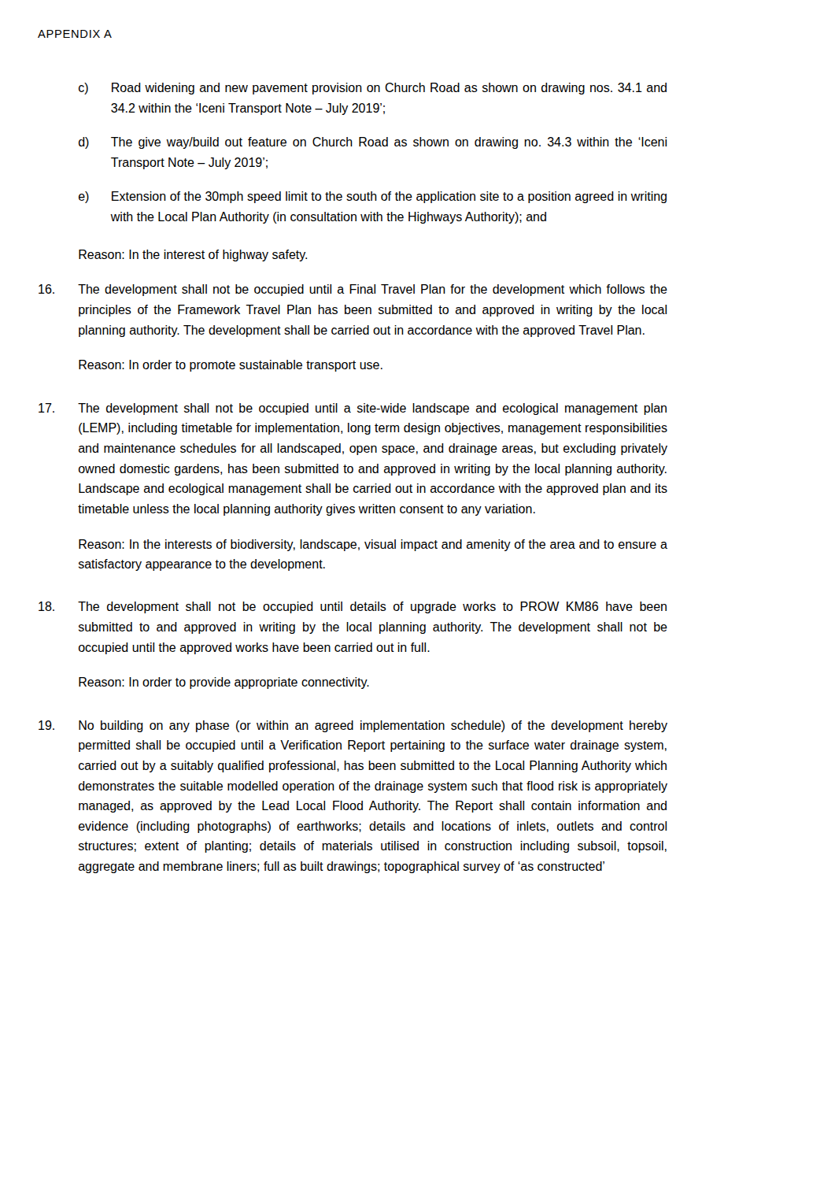APPENDIX A
c) Road widening and new pavement provision on Church Road as shown on drawing nos. 34.1 and 34.2 within the ‘Iceni Transport Note – July 2019’;
d) The give way/build out feature on Church Road as shown on drawing no. 34.3 within the ‘Iceni Transport Note – July 2019’;
e) Extension of the 30mph speed limit to the south of the application site to a position agreed in writing with the Local Plan Authority (in consultation with the Highways Authority); and
Reason: In the interest of highway safety.
16. The development shall not be occupied until a Final Travel Plan for the development which follows the principles of the Framework Travel Plan has been submitted to and approved in writing by the local planning authority. The development shall be carried out in accordance with the approved Travel Plan.
Reason: In order to promote sustainable transport use.
17. The development shall not be occupied until a site-wide landscape and ecological management plan (LEMP), including timetable for implementation, long term design objectives, management responsibilities and maintenance schedules for all landscaped, open space, and drainage areas, but excluding privately owned domestic gardens, has been submitted to and approved in writing by the local planning authority. Landscape and ecological management shall be carried out in accordance with the approved plan and its timetable unless the local planning authority gives written consent to any variation.
Reason: In the interests of biodiversity, landscape, visual impact and amenity of the area and to ensure a satisfactory appearance to the development.
18. The development shall not be occupied until details of upgrade works to PROW KM86 have been submitted to and approved in writing by the local planning authority. The development shall not be occupied until the approved works have been carried out in full.
Reason: In order to provide appropriate connectivity.
19. No building on any phase (or within an agreed implementation schedule) of the development hereby permitted shall be occupied until a Verification Report pertaining to the surface water drainage system, carried out by a suitably qualified professional, has been submitted to the Local Planning Authority which demonstrates the suitable modelled operation of the drainage system such that flood risk is appropriately managed, as approved by the Lead Local Flood Authority. The Report shall contain information and evidence (including photographs) of earthworks; details and locations of inlets, outlets and control structures; extent of planting; details of materials utilised in construction including subsoil, topsoil, aggregate and membrane liners; full as built drawings; topographical survey of ‘as constructed’